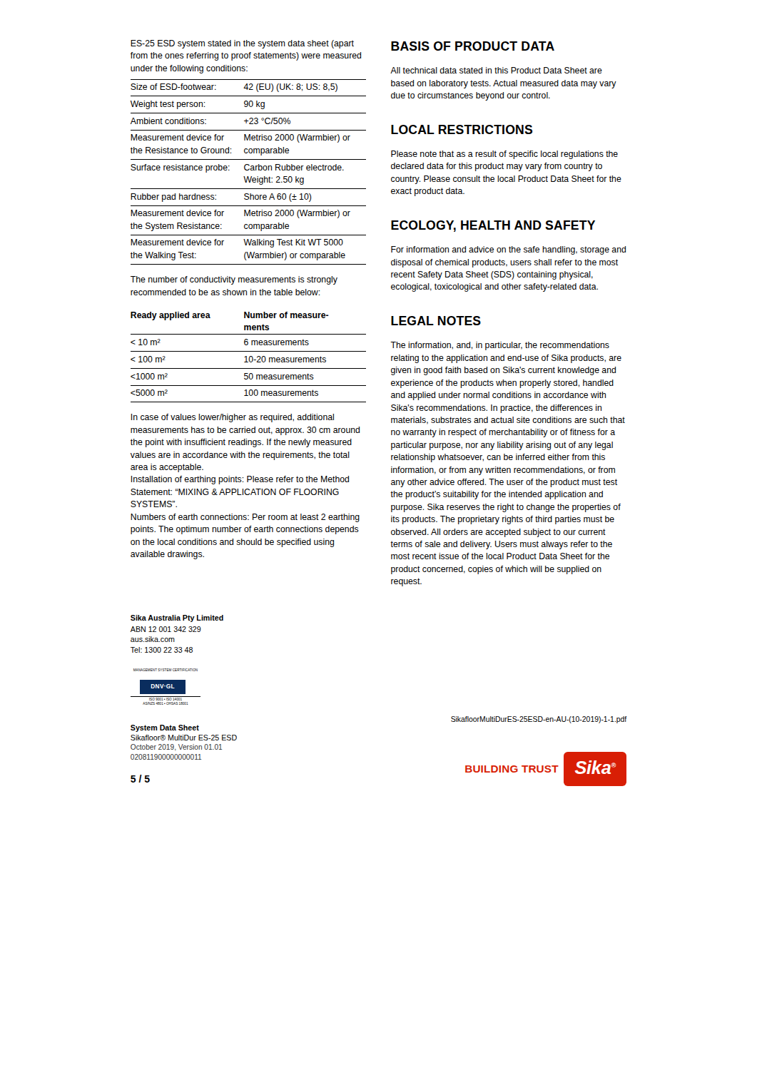ES-25 ESD system stated in the system data sheet (apart from the ones referring to proof statements) were measured under the following conditions:
| Size of ESD-footwear: | 42 (EU) (UK: 8; US: 8,5) |
| Weight test person: | 90 kg |
| Ambient conditions: | +23 °C/50% |
| Measurement device for the Resistance to Ground: | Metriso 2000 (Warmbier) or comparable |
| Surface resistance probe: | Carbon Rubber electrode. Weight: 2.50 kg |
| Rubber pad hardness: | Shore A 60 (± 10) |
| Measurement device for the System Resistance: | Metriso 2000 (Warmbier) or comparable |
| Measurement device for the Walking Test: | Walking Test Kit WT 5000 (Warmbier) or comparable |
The number of conductivity measurements is strongly recommended to be as shown in the table below:
| Ready applied area | Number of measure- |
| --- | --- |
| | ments |
| < 10 m² | 6 measurements |
| < 100 m² | 10-20 measurements |
| <1000 m² | 50 measurements |
| <5000 m² | 100 measurements |
In case of values lower/higher as required, additional measurements has to be carried out, approx. 30 cm around the point with insufficient readings. If the newly measured values are in accordance with the requirements, the total area is acceptable.
Installation of earthing points: Please refer to the Method Statement: “MIXING & APPLICATION OF FLOORING SYSTEMS”.
Numbers of earth connections: Per room at least 2 earthing points. The optimum number of earth connections depends on the local conditions and should be specified using available drawings.
Basis of Product Data
All technical data stated in this Product Data Sheet are based on laboratory tests. Actual measured data may vary due to circumstances beyond our control.
Local Restrictions
Please note that as a result of specific local regulations the declared data for this product may vary from country to country. Please consult the local Product Data Sheet for the exact product data.
Ecology, Health and Safety
For information and advice on the safe handling, storage and disposal of chemical products, users shall refer to the most recent Safety Data Sheet (SDS) containing physical, ecological, toxicological and other safety-related data.
Legal Notes
The information, and, in particular, the recommendations relating to the application and end-use of Sika products, are given in good faith based on Sika's current knowledge and experience of the products when properly stored, handled and applied under normal conditions in accordance with Sika's recommendations. In practice, the differences in materials, substrates and actual site conditions are such that no warranty in respect of merchantability or of fitness for a particular purpose, nor any liability arising out of any legal relationship whatsoever, can be inferred either from this information, or from any written recommendations, or from any other advice offered. The user of the product must test the product’s suitability for the intended application and purpose. Sika reserves the right to change the properties of its products. The proprietary rights of third parties must be observed. All orders are accepted subject to our current terms of sale and delivery. Users must always refer to the most recent issue of the local Product Data Sheet for the product concerned, copies of which will be supplied on request.
Sika Australia Pty Limited
ABN 12 001 342 329
aus.sika.com
Tel: 1300 22 33 48
MANAGEMENT SYSTEM CERTIFICATION
DNV·GL
ISO 9001 • ISO 14001
AS/NZS 4801 • OHSAS 18001
System Data Sheet
Sikafloor® MultiDur ES-25 ESD
October 2019, Version 01.01
020811900000000011
5 / 5
SikafloorMultiDurES-25ESD-en-AU-(10-2019)-1-1.pdf
BUILDING TRUST Sika®